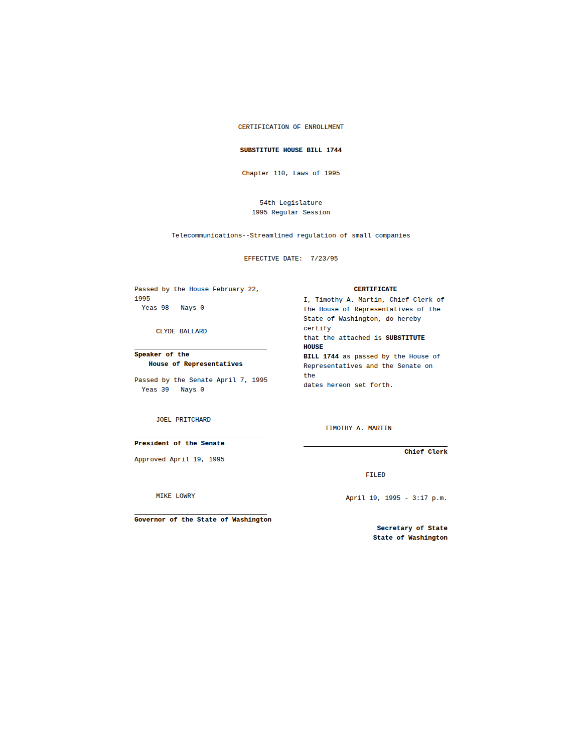CERTIFICATION OF ENROLLMENT
SUBSTITUTE HOUSE BILL 1744
Chapter 110, Laws of 1995
54th Legislature
1995 Regular Session
Telecommunications--Streamlined regulation of small companies
EFFECTIVE DATE: 7/23/95
Passed by the House February 22, 1995
Yeas 98 Nays 0
CLYDE BALLARD
Speaker of the
House of Representatives
Passed by the Senate April 7, 1995
Yeas 39 Nays 0
JOEL PRITCHARD
President of the Senate
Approved April 19, 1995
MIKE LOWRY
Governor of the State of Washington
CERTIFICATE
I, Timothy A. Martin, Chief Clerk of
the House of Representatives of the
State of Washington, do hereby certify
that the attached is SUBSTITUTE HOUSE
BILL 1744 as passed by the House of
Representatives and the Senate on the
dates hereon set forth.
TIMOTHY A. MARTIN
Chief Clerk
FILED
April 19, 1995 - 3:17 p.m.
Secretary of State
State of Washington